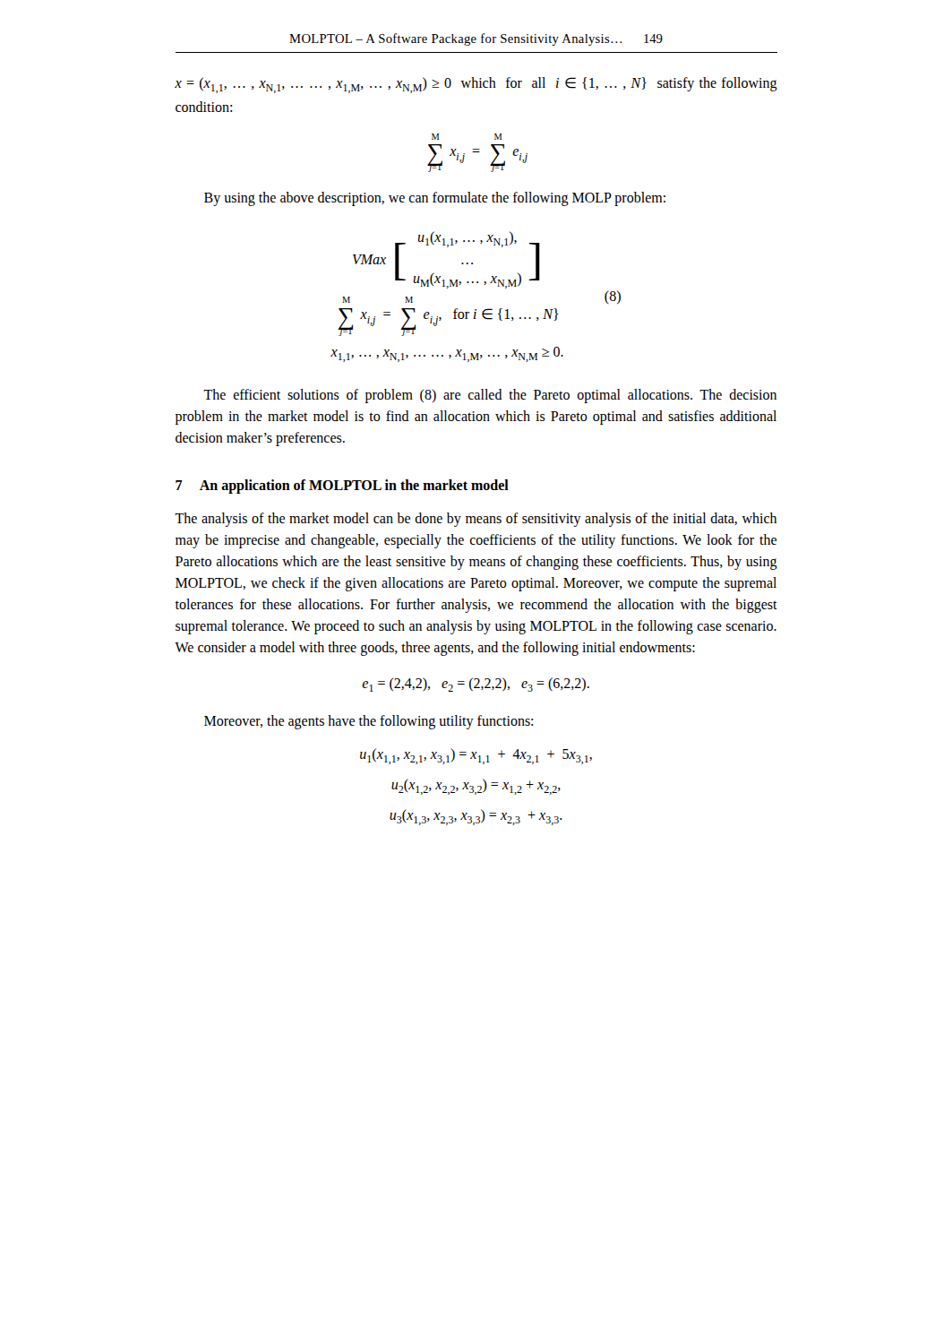MOLPTOL – A Software Package for Sensitivity Analysis…149
x = (x1,1, … , xN,1, … … , x1,M, … , xN,M) ≥ 0 which for all i ∈ {1, … , N} satisfy the following condition:
M∑j=1 xi,j = M∑j=1 ei,j
By using the above description, we can formulate the following MOLP problem:
VMax [
u1(x1,1, … , xN,1),
…
uM(x1,M, … , xN,M)
]
M∑j=1 xi,j = M∑j=1 ei,j, for i ∈ {1, … , N}
x1,1, … , xN,1, … … , x1,M, … , xN,M ≥ 0.
(8)
The efficient solutions of problem (8) are called the Pareto optimal allocations. The decision problem in the market model is to find an allocation which is Pareto optimal and satisfies additional decision maker’s preferences.
7 An application of MOLPTOL in the market model
The analysis of the market model can be done by means of sensitivity analysis of the initial data, which may be imprecise and changeable, especially the coefficients of the utility functions. We look for the Pareto allocations which are the least sensitive by means of changing these coefficients. Thus, by using MOLPTOL, we check if the given allocations are Pareto optimal. Moreover, we compute the supremal tolerances for these allocations. For further analysis, we recommend the allocation with the biggest supremal tolerance. We proceed to such an analysis by using MOLPTOL in the following case scenario. We consider a model with three goods, three agents, and the following initial endowments:
e1 = (2,4,2), e2 = (2,2,2), e3 = (6,2,2).
Moreover, the agents have the following utility functions:
u1(x1,1, x2,1, x3,1) = x1,1 + 4x2,1 + 5x3,1,
u2(x1,2, x2,2, x3,2) = x1,2 + x2,2,
u3(x1,3, x2,3, x3,3) = x2,3 + x3,3.